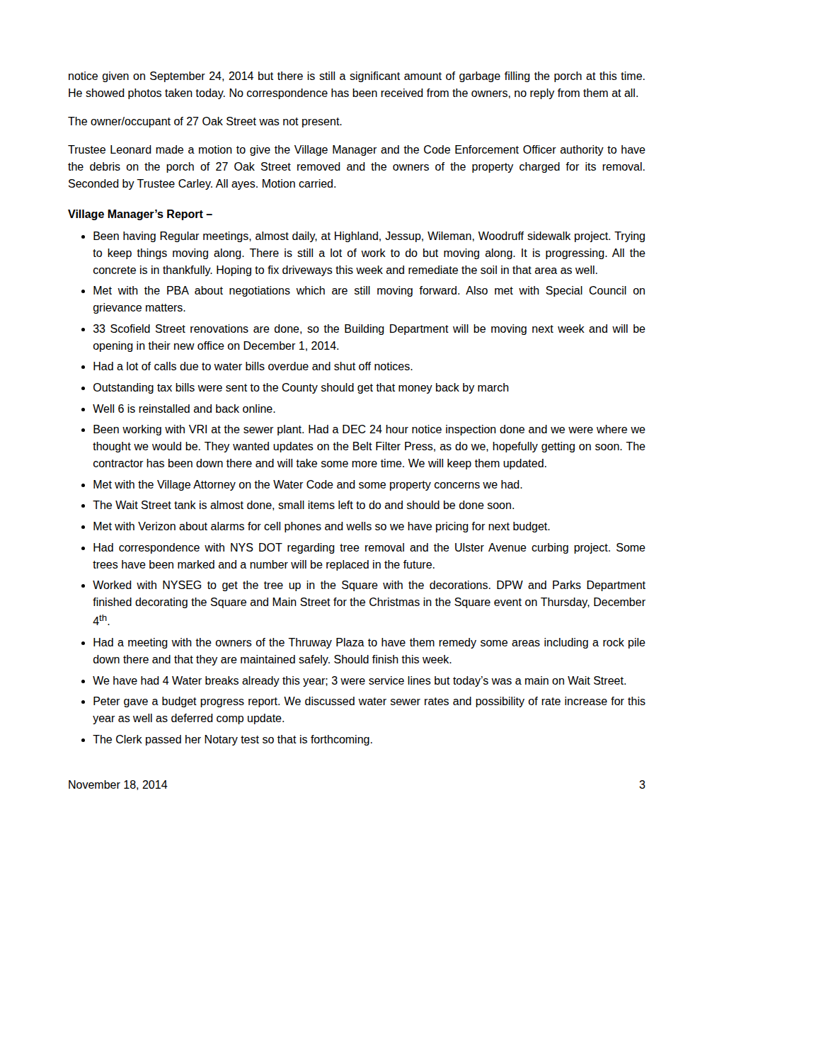notice given on September 24, 2014 but there is still a significant amount of garbage filling the porch at this time. He showed photos taken today. No correspondence has been received from the owners, no reply from them at all.
The owner/occupant of 27 Oak Street was not present.
Trustee Leonard made a motion to give the Village Manager and the Code Enforcement Officer authority to have the debris on the porch of 27 Oak Street removed and the owners of the property charged for its removal. Seconded by Trustee Carley. All ayes. Motion carried.
Village Manager’s Report –
Been having Regular meetings, almost daily, at Highland, Jessup, Wileman, Woodruff sidewalk project. Trying to keep things moving along. There is still a lot of work to do but moving along. It is progressing. All the concrete is in thankfully. Hoping to fix driveways this week and remediate the soil in that area as well.
Met with the PBA about negotiations which are still moving forward. Also met with Special Council on grievance matters.
33 Scofield Street renovations are done, so the Building Department will be moving next week and will be opening in their new office on December 1, 2014.
Had a lot of calls due to water bills overdue and shut off notices.
Outstanding tax bills were sent to the County should get that money back by march
Well 6 is reinstalled and back online.
Been working with VRI at the sewer plant. Had a DEC 24 hour notice inspection done and we were where we thought we would be. They wanted updates on the Belt Filter Press, as do we, hopefully getting on soon. The contractor has been down there and will take some more time. We will keep them updated.
Met with the Village Attorney on the Water Code and some property concerns we had.
The Wait Street tank is almost done, small items left to do and should be done soon.
Met with Verizon about alarms for cell phones and wells so we have pricing for next budget.
Had correspondence with NYS DOT regarding tree removal and the Ulster Avenue curbing project. Some trees have been marked and a number will be replaced in the future.
Worked with NYSEG to get the tree up in the Square with the decorations. DPW and Parks Department finished decorating the Square and Main Street for the Christmas in the Square event on Thursday, December 4th.
Had a meeting with the owners of the Thruway Plaza to have them remedy some areas including a rock pile down there and that they are maintained safely. Should finish this week.
We have had 4 Water breaks already this year; 3 were service lines but today’s was a main on Wait Street.
Peter gave a budget progress report. We discussed water sewer rates and possibility of rate increase for this year as well as deferred comp update.
The Clerk passed her Notary test so that is forthcoming.
November 18, 2014 3